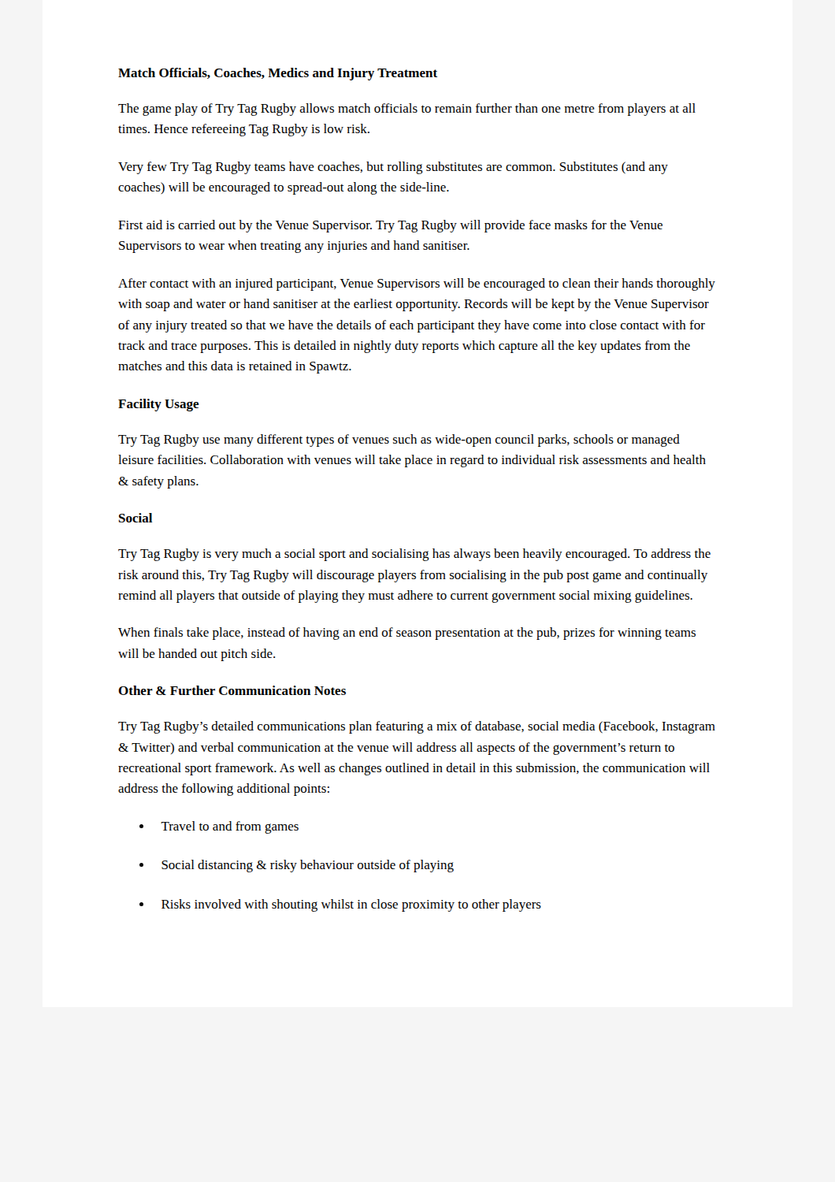Match Officials, Coaches, Medics and Injury Treatment
The game play of Try Tag Rugby allows match officials to remain further than one metre from players at all times. Hence refereeing Tag Rugby is low risk.
Very few Try Tag Rugby teams have coaches, but rolling substitutes are common. Substitutes (and any coaches) will be encouraged to spread-out along the side-line.
First aid is carried out by the Venue Supervisor. Try Tag Rugby will provide face masks for the Venue Supervisors to wear when treating any injuries and hand sanitiser.
After contact with an injured participant, Venue Supervisors will be encouraged to clean their hands thoroughly with soap and water or hand sanitiser at the earliest opportunity. Records will be kept by the Venue Supervisor of any injury treated so that we have the details of each participant they have come into close contact with for track and trace purposes. This is detailed in nightly duty reports which capture all the key updates from the matches and this data is retained in Spawtz.
Facility Usage
Try Tag Rugby use many different types of venues such as wide-open council parks, schools or managed leisure facilities. Collaboration with venues will take place in regard to individual risk assessments and health & safety plans.
Social
Try Tag Rugby is very much a social sport and socialising has always been heavily encouraged. To address the risk around this, Try Tag Rugby will discourage players from socialising in the pub post game and continually remind all players that outside of playing they must adhere to current government social mixing guidelines.
When finals take place, instead of having an end of season presentation at the pub, prizes for winning teams will be handed out pitch side.
Other & Further Communication Notes
Try Tag Rugby’s detailed communications plan featuring a mix of database, social media (Facebook, Instagram & Twitter) and verbal communication at the venue will address all aspects of the government’s return to recreational sport framework. As well as changes outlined in detail in this submission, the communication will address the following additional points:
Travel to and from games
Social distancing & risky behaviour outside of playing
Risks involved with shouting whilst in close proximity to other players